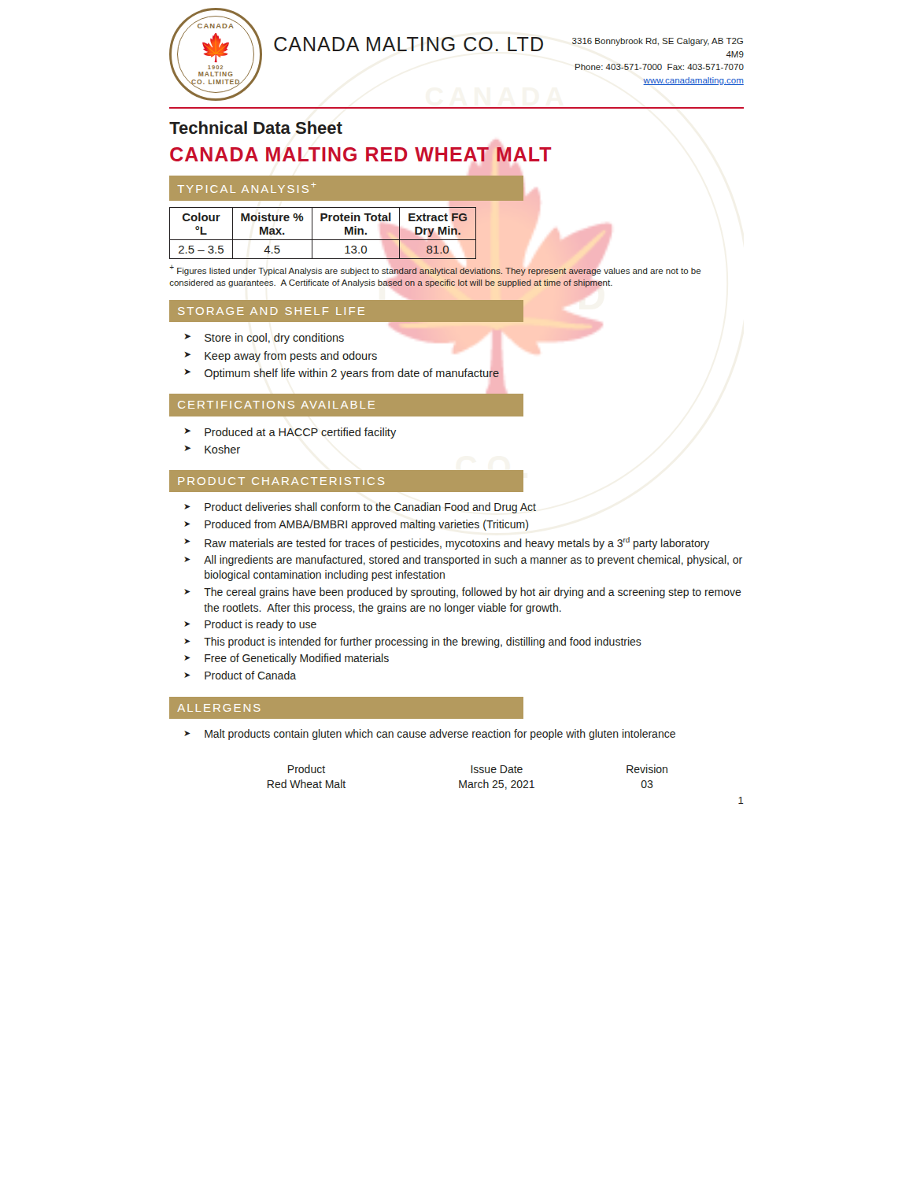CANADA
LIMITED
CO.
🍁
CANADA
🍁
1902
MALTING
CO. LIMITED
CANADA MALTING CO. LTD
3316 Bonnybrook Rd, SE Calgary, AB T2G 4M9
Phone: 403-571-7000 Fax: 403-571-7070
www.canadamalting.com
Technical Data Sheet
Canada Malting Red Wheat Malt
Typical Analysis+
| Colour °L | Moisture % Max. | Protein Total Min. | Extract FG Dry Min. |
| --- | --- | --- | --- |
| 2.5 – 3.5 | 4.5 | 13.0 | 81.0 |
+ Figures listed under Typical Analysis are subject to standard analytical deviations. They represent average values and are not to be considered as guarantees. A Certificate of Analysis based on a specific lot will be supplied at time of shipment.
Storage and Shelf Life
Store in cool, dry conditions
Keep away from pests and odours
Optimum shelf life within 2 years from date of manufacture
Certifications Available
Produced at a HACCP certified facility
Kosher
Product Characteristics
Product deliveries shall conform to the Canadian Food and Drug Act
Produced from AMBA/BMBRI approved malting varieties (Triticum)
Raw materials are tested for traces of pesticides, mycotoxins and heavy metals by a 3rd party laboratory
All ingredients are manufactured, stored and transported in such a manner as to prevent chemical, physical, or biological contamination including pest infestation
The cereal grains have been produced by sprouting, followed by hot air drying and a screening step to remove the rootlets. After this process, the grains are no longer viable for growth.
Product is ready to use
This product is intended for further processing in the brewing, distilling and food industries
Free of Genetically Modified materials
Product of Canada
Allergens
Malt products contain gluten which can cause adverse reaction for people with gluten intolerance
| Product | Issue Date | Revision |
| Red Wheat Malt | March 25, 2021 | 03 |
1